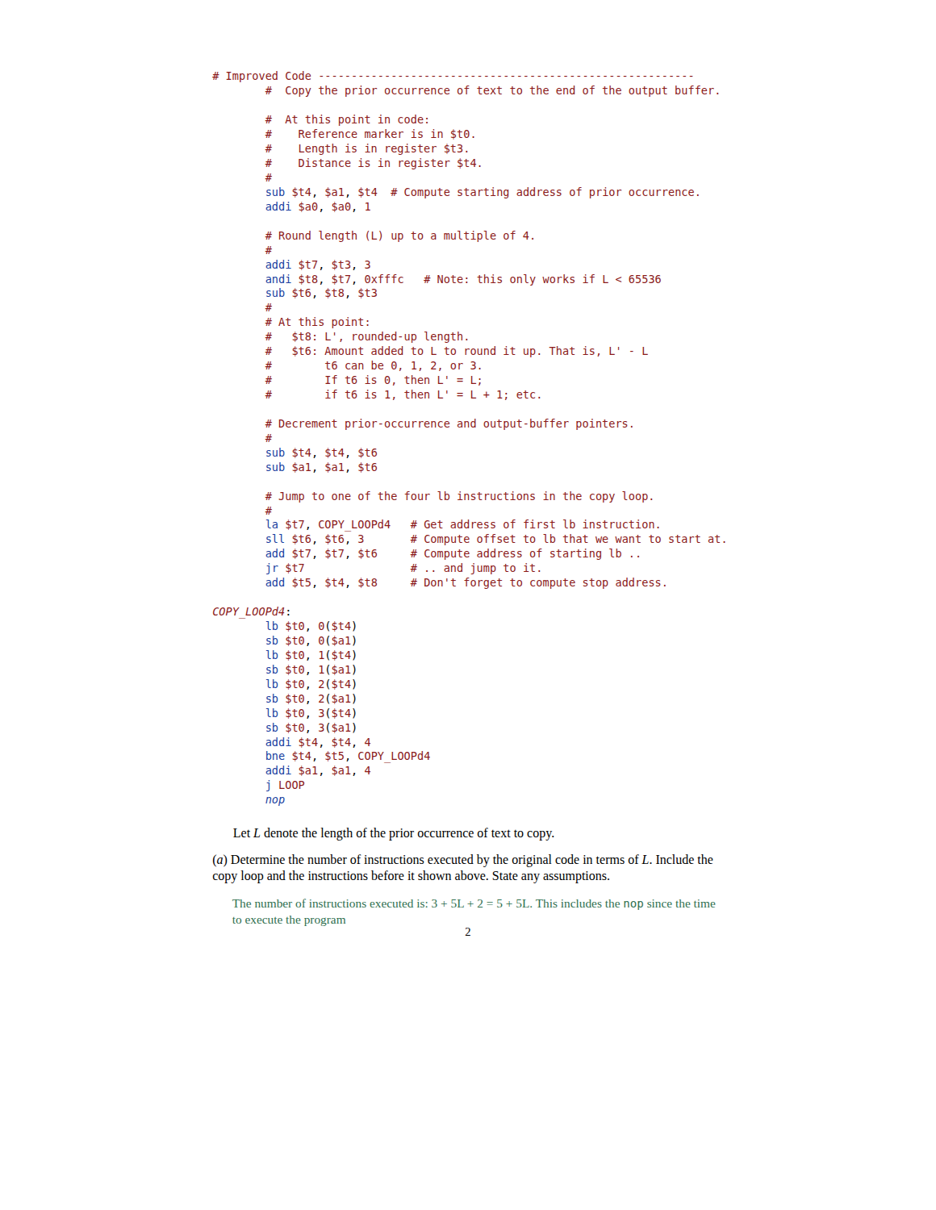# Improved Code ---------------------------------------------------------
        #  Copy the prior occurrence of text to the end of the output buffer.

        #  At this point in code:
        #    Reference marker is in $t0.
        #    Length is in register $t3.
        #    Distance is in register $t4.
        #
        sub $t4, $a1, $t4  # Compute starting address of prior occurrence.
        addi $a0, $a0, 1

        # Round length (L) up to a multiple of 4.
        #
        addi $t7, $t3, 3
        andi $t8, $t7, 0xfffc   # Note: this only works if L < 65536
        sub $t6, $t8, $t3
        #
        # At this point:
        #   $t8: L', rounded-up length.
        #   $t6: Amount added to L to round it up. That is, L' - L
        #        t6 can be 0, 1, 2, or 3.
        #        If t6 is 0, then L' = L;
        #        if t6 is 1, then L' = L + 1; etc.

        # Decrement prior-occurrence and output-buffer pointers.
        #
        sub $t4, $t4, $t6
        sub $a1, $a1, $t6

        # Jump to one of the four lb instructions in the copy loop.
        #
        la $t7, COPY_LOOPd4   # Get address of first lb instruction.
        sll $t6, $t6, 3       # Compute offset to lb that we want to start at.
        add $t7, $t7, $t6     # Compute address of starting lb ..
        jr $t7                # .. and jump to it.
        add $t5, $t4, $t8     # Don't forget to compute stop address.

COPY_LOOPd4:
        lb $t0, 0($t4)
        sb $t0, 0($a1)
        lb $t0, 1($t4)
        sb $t0, 1($a1)
        lb $t0, 2($t4)
        sb $t0, 2($a1)
        lb $t0, 3($t4)
        sb $t0, 3($a1)
        addi $t4, $t4, 4
        bne $t4, $t5, COPY_LOOPd4
        addi $a1, $a1, 4
        j LOOP
        nop
Let L denote the length of the prior occurrence of text to copy.
(a) Determine the number of instructions executed by the original code in terms of L. Include the copy loop and the instructions before it shown above. State any assumptions.
The number of instructions executed is: 3 + 5L + 2 = 5 + 5L. This includes the nop since the time to execute the program
2